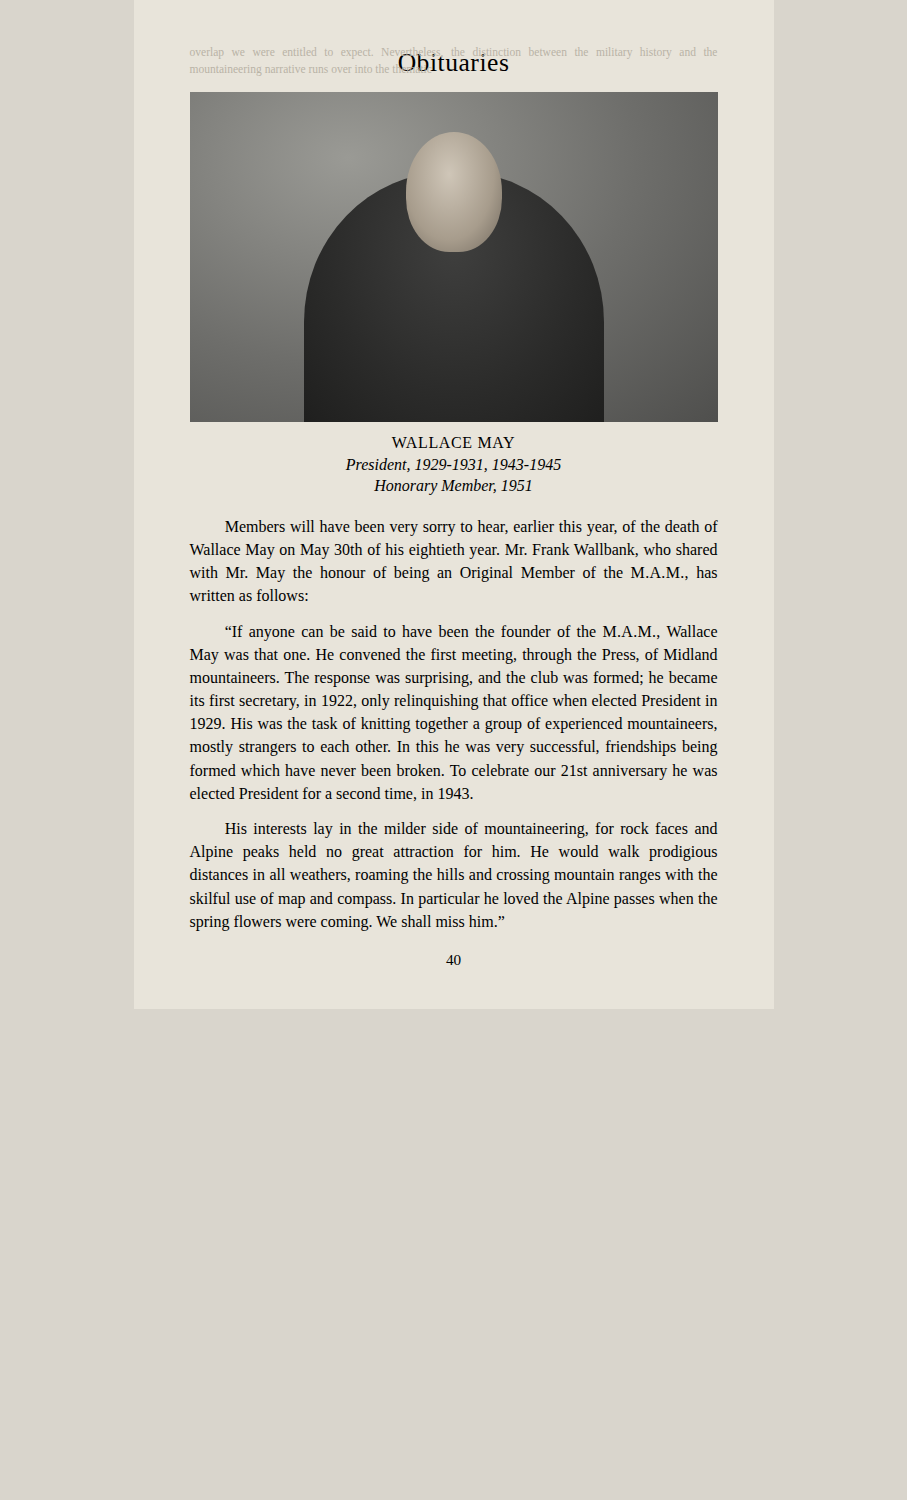overlap we were entitled to expect. Nevertheless, the distinction between the military history and the mountaineering narrative runs over into the thematic
Obituaries
WALLACE MAY
President, 1929-1931, 1943-1945
Honorary Member, 1951
Members will have been very sorry to hear, earlier this year, of the death of Wallace May on May 30th of his eightieth year. Mr. Frank Wallbank, who shared with Mr. May the honour of being an Original Member of the M.A.M., has written as follows:
“If anyone can be said to have been the founder of the M.A.M., Wallace May was that one. He convened the first meeting, through the Press, of Midland mountaineers. The response was surprising, and the club was formed; he became its first secretary, in 1922, only relinquishing that office when elected President in 1929. His was the task of knitting together a group of experienced mountaineers, mostly strangers to each other. In this he was very successful, friendships being formed which have never been broken. To celebrate our 21st anniversary he was elected President for a second time, in 1943.
His interests lay in the milder side of mountaineering, for rock faces and Alpine peaks held no great attraction for him. He would walk prodigious distances in all weathers, roaming the hills and crossing mountain ranges with the skilful use of map and compass. In particular he loved the Alpine passes when the spring flowers were coming. We shall miss him.”
40